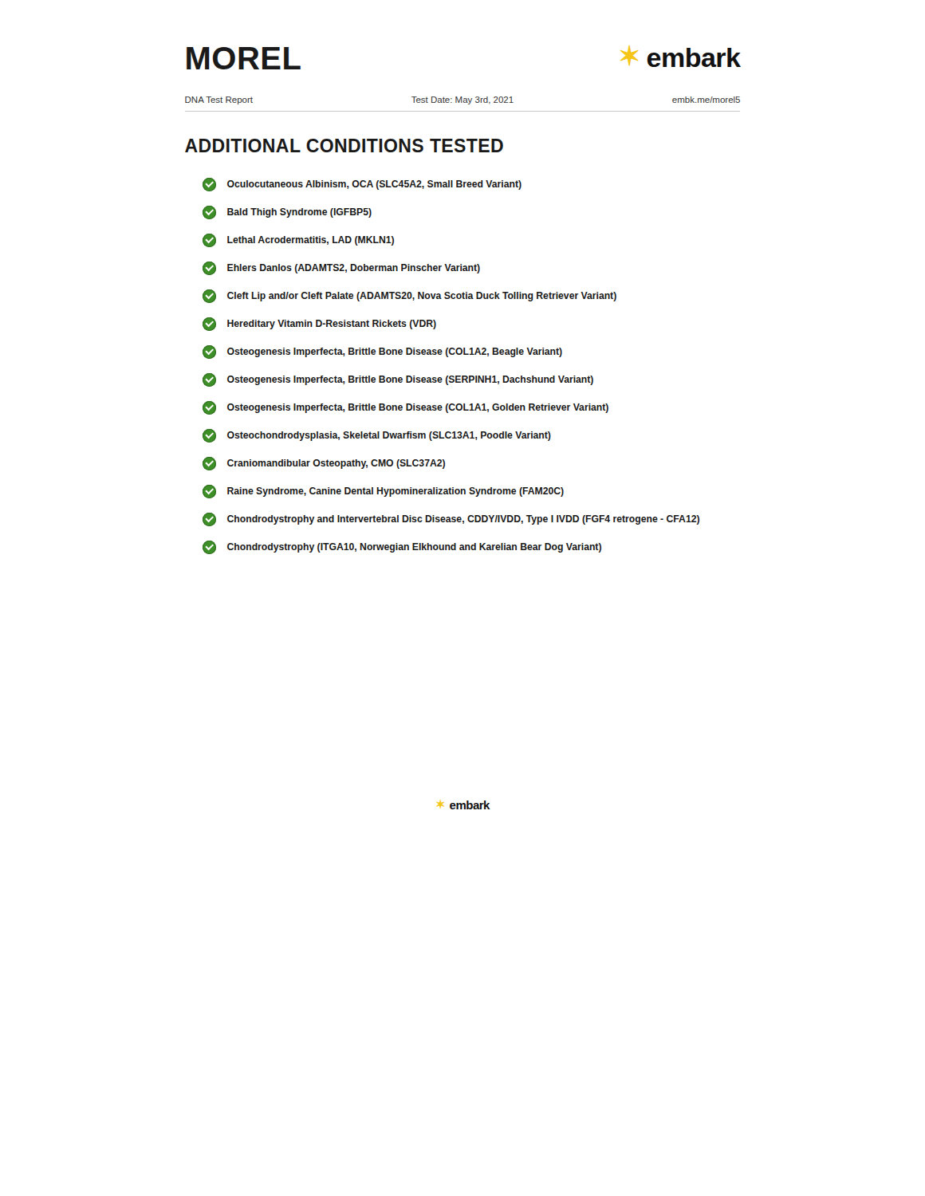MOREL
✶embark
DNA Test Report
Test Date: May 3rd, 2021
embk.me/morel5
ADDITIONAL CONDITIONS TESTED
Oculocutaneous Albinism, OCA (SLC45A2, Small Breed Variant)
Bald Thigh Syndrome (IGFBP5)
Lethal Acrodermatitis, LAD (MKLN1)
Ehlers Danlos (ADAMTS2, Doberman Pinscher Variant)
Cleft Lip and/or Cleft Palate (ADAMTS20, Nova Scotia Duck Tolling Retriever Variant)
Hereditary Vitamin D-Resistant Rickets (VDR)
Osteogenesis Imperfecta, Brittle Bone Disease (COL1A2, Beagle Variant)
Osteogenesis Imperfecta, Brittle Bone Disease (SERPINH1, Dachshund Variant)
Osteogenesis Imperfecta, Brittle Bone Disease (COL1A1, Golden Retriever Variant)
Osteochondrodysplasia, Skeletal Dwarfism (SLC13A1, Poodle Variant)
Craniomandibular Osteopathy, CMO (SLC37A2)
Raine Syndrome, Canine Dental Hypomineralization Syndrome (FAM20C)
Chondrodystrophy and Intervertebral Disc Disease, CDDY/IVDD, Type I IVDD (FGF4 retrogene - CFA12)
Chondrodystrophy (ITGA10, Norwegian Elkhound and Karelian Bear Dog Variant)
✶embark